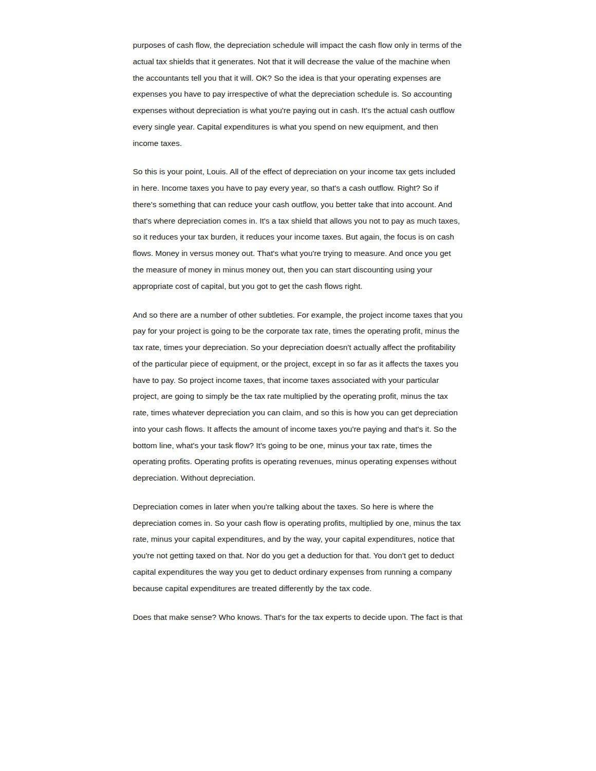purposes of cash flow, the depreciation schedule will impact the cash flow only in terms of the actual tax shields that it generates. Not that it will decrease the value of the machine when the accountants tell you that it will. OK? So the idea is that your operating expenses are expenses you have to pay irrespective of what the depreciation schedule is. So accounting expenses without depreciation is what you're paying out in cash. It's the actual cash outflow every single year. Capital expenditures is what you spend on new equipment, and then income taxes.
So this is your point, Louis. All of the effect of depreciation on your income tax gets included in here. Income taxes you have to pay every year, so that's a cash outflow. Right? So if there's something that can reduce your cash outflow, you better take that into account. And that's where depreciation comes in. It's a tax shield that allows you not to pay as much taxes, so it reduces your tax burden, it reduces your income taxes. But again, the focus is on cash flows. Money in versus money out. That's what you're trying to measure. And once you get the measure of money in minus money out, then you can start discounting using your appropriate cost of capital, but you got to get the cash flows right.
And so there are a number of other subtleties. For example, the project income taxes that you pay for your project is going to be the corporate tax rate, times the operating profit, minus the tax rate, times your depreciation. So your depreciation doesn't actually affect the profitability of the particular piece of equipment, or the project, except in so far as it affects the taxes you have to pay. So project income taxes, that income taxes associated with your particular project, are going to simply be the tax rate multiplied by the operating profit, minus the tax rate, times whatever depreciation you can claim, and so this is how you can get depreciation into your cash flows. It affects the amount of income taxes you're paying and that's it. So the bottom line, what's your task flow? It's going to be one, minus your tax rate, times the operating profits. Operating profits is operating revenues, minus operating expenses without depreciation. Without depreciation.
Depreciation comes in later when you're talking about the taxes. So here is where the depreciation comes in. So your cash flow is operating profits, multiplied by one, minus the tax rate, minus your capital expenditures, and by the way, your capital expenditures, notice that you're not getting taxed on that. Nor do you get a deduction for that. You don't get to deduct capital expenditures the way you get to deduct ordinary expenses from running a company because capital expenditures are treated differently by the tax code.
Does that make sense? Who knows. That's for the tax experts to decide upon. The fact is that